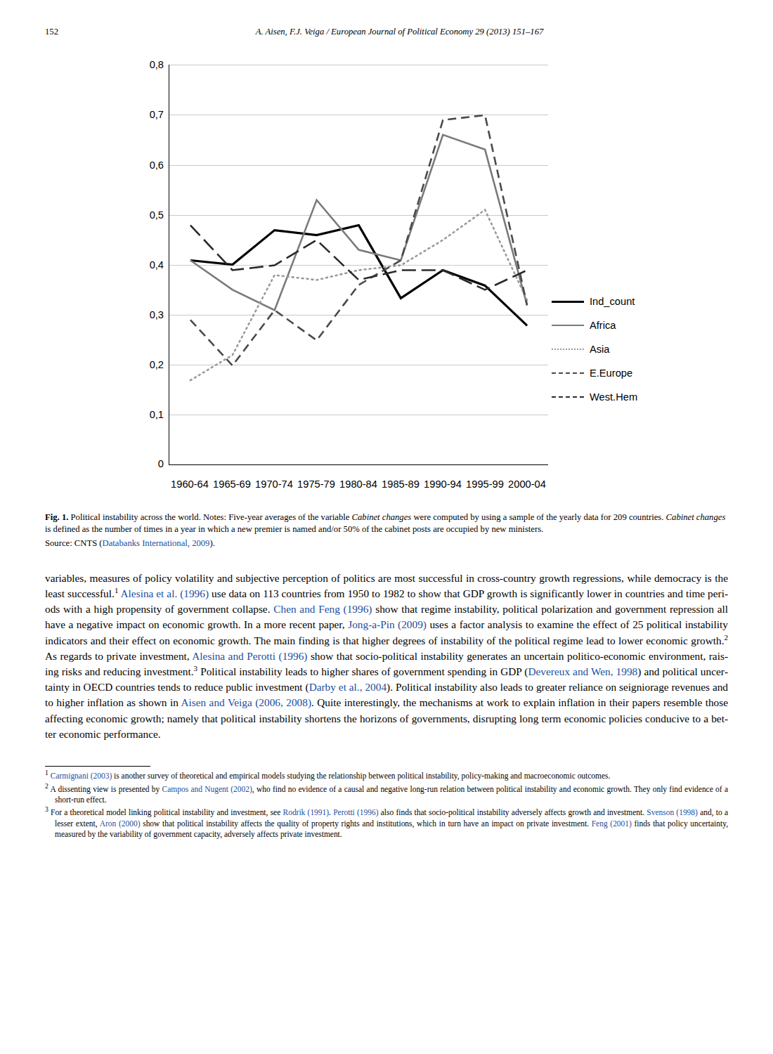152 A. Aisen, F.J. Veiga / European Journal of Political Economy 29 (2013) 151–167
0,8
0,7
0,6
0,5
0,4
0,3
0,2
0,1
0
1960-64 1965-69 1970-74 1975-79 1980-84 1985-89 1990-94 1995-99 2000-04
Ind_count
Africa
Asia
E.Europe
West.Hem
Fig. 1. Political instability across the world. Notes: Five-year averages of the variable Cabinet changes were computed by using a sample of the yearly data for 209 countries. Cabinet changes is defined as the number of times in a year in which a new premier is named and/or 50% of the cabinet posts are occupied by new ministers. Source: CNTS (Databanks International, 2009).
variables, measures of policy volatility and subjective perception of politics are most successful in cross-country growth regressions, while democracy is the least successful.1 Alesina et al. (1996) use data on 113 countries from 1950 to 1982 to show that GDP growth is significantly lower in countries and time periods with a high propensity of government collapse. Chen and Feng (1996) show that regime instability, political polarization and government repression all have a negative impact on economic growth. In a more recent paper, Jong-a-Pin (2009) uses a factor analysis to examine the effect of 25 political instability indicators and their effect on economic growth. The main finding is that higher degrees of instability of the political regime lead to lower economic growth.2 As regards to private investment, Alesina and Perotti (1996) show that socio-political instability generates an uncertain politico-economic environment, raising risks and reducing investment.3 Political instability leads to higher shares of government spending in GDP (Devereux and Wen, 1998) and political uncertainty in OECD countries tends to reduce public investment (Darby et al., 2004). Political instability also leads to greater reliance on seigniorage revenues and to higher inflation as shown in Aisen and Veiga (2006, 2008). Quite interestingly, the mechanisms at work to explain inflation in their papers resemble those affecting economic growth; namely that political instability shortens the horizons of governments, disrupting long term economic policies conducive to a better economic performance.
1 Carmignani (2003) is another survey of theoretical and empirical models studying the relationship between political instability, policy-making and macroeconomic outcomes.
2 A dissenting view is presented by Campos and Nugent (2002), who find no evidence of a causal and negative long-run relation between political instability and economic growth. They only find evidence of a short-run effect.
3 For a theoretical model linking political instability and investment, see Rodrik (1991). Perotti (1996) also finds that socio-political instability adversely affects growth and investment. Svenson (1998) and, to a lesser extent, Aron (2000) show that political instability affects the quality of property rights and institutions, which in turn have an impact on private investment. Feng (2001) finds that policy uncertainty, measured by the variability of government capacity, adversely affects private investment.